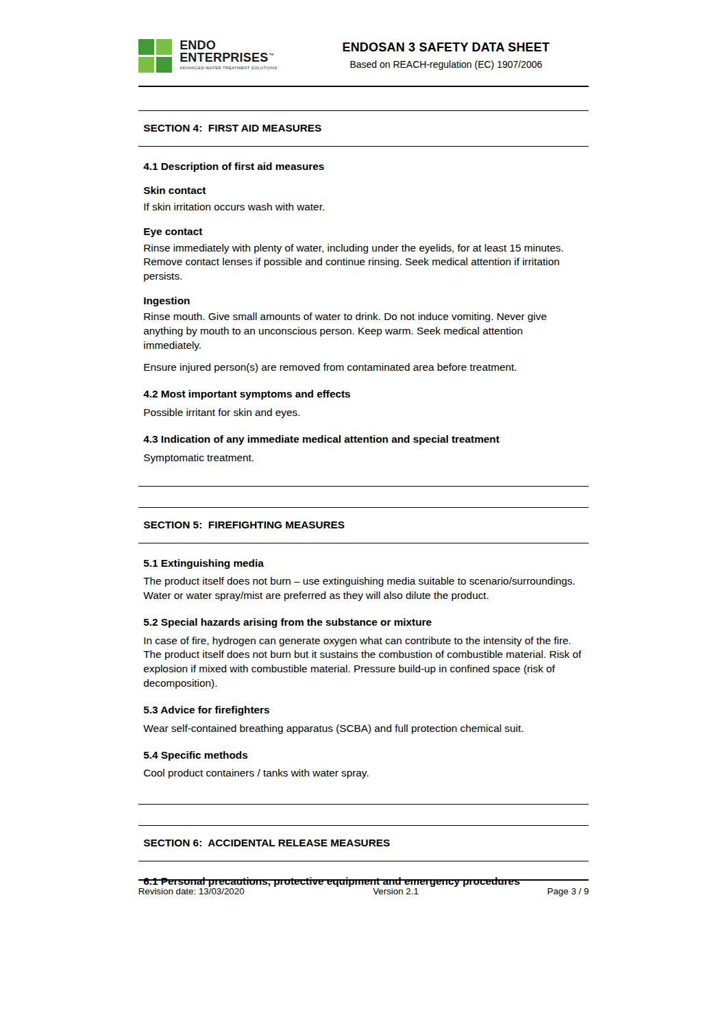ENDO
ENTERPRISES™
ADVANCED WATER TREATMENT SOLUTIONS
ENDOSAN 3 SAFETY DATA SHEET
Based on REACH-regulation (EC) 1907/2006
SECTION 4: FIRST AID MEASURES
4.1 Description of first aid measures
Skin contact
If skin irritation occurs wash with water.
Eye contact
Rinse immediately with plenty of water, including under the eyelids, for at least 15 minutes. Remove contact lenses if possible and continue rinsing. Seek medical attention if irritation persists.
Ingestion
Rinse mouth. Give small amounts of water to drink. Do not induce vomiting. Never give anything by mouth to an unconscious person. Keep warm. Seek medical attention immediately.
Ensure injured person(s) are removed from contaminated area before treatment.
4.2 Most important symptoms and effects
Possible irritant for skin and eyes.
4.3 Indication of any immediate medical attention and special treatment
Symptomatic treatment.
SECTION 5: FIREFIGHTING MEASURES
5.1 Extinguishing media
The product itself does not burn – use extinguishing media suitable to scenario/surroundings.
Water or water spray/mist are preferred as they will also dilute the product.
5.2 Special hazards arising from the substance or mixture
In case of fire, hydrogen can generate oxygen what can contribute to the intensity of the fire. The product itself does not burn but it sustains the combustion of combustible material. Risk of explosion if mixed with combustible material. Pressure build-up in confined space (risk of decomposition).
5.3 Advice for firefighters
Wear self-contained breathing apparatus (SCBA) and full protection chemical suit.
5.4 Specific methods
Cool product containers / tanks with water spray.
SECTION 6: ACCIDENTAL RELEASE MEASURES
6.1 Personal precautions, protective equipment and emergency procedures
Revision date: 13/03/2020
Version 2.1
Page 3 / 9